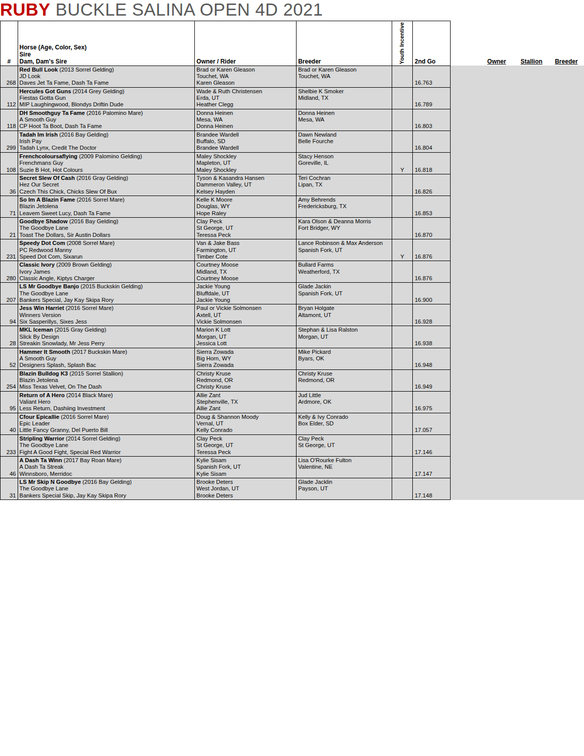RUBY BUCKLE SALINA OPEN 4D 2021
| # | Horse (Age, Color, Sex) Sire Dam, Dam's Sire | Owner / Rider | Breeder | Youth Incentive | 2nd Go | | Owner | Stallion | Breeder |
| --- | --- | --- | --- | --- | --- | --- | --- | --- | --- |
| 268 | Red Bull Look (2013 Sorrel Gelding) JD Look Daves Jet Ta Fame, Dash Ta Fame | Brad or Karen Gleason Touchet, WA Karen Gleason | Brad or Karen Gleason Touchet, WA | | 16.763 | | | | |
| 112 | Hercules Got Guns (2014 Grey Gelding) Fiestas Gotta Gun MIP Laughingwood, Blondys Driftin Dude | Wade & Ruth Christensen Erda, UT Heather Clegg | Shelbie K Smoker Midland, TX | | 16.789 | | | | |
| 118 | DH Smoothguy Ta Fame (2016 Palomino Mare) A Smooth Guy CP Hoot Ta Boot, Dash Ta Fame | Donna Heinen Mesa, WA Donna Heinen | Donna Heinen Mesa, WA | | 16.803 | | | | |
| 299 | Tadah Im Irish (2016 Bay Gelding) Irish Pay Tadah Lynx, Credit The Doctor | Brandee Wardell Buffalo, SD Brandee Wardell | Dawn Newland Belle Fourche | | 16.804 | | | | |
| 108 | Frenchcoloursaflying (2009 Palomino Gelding) Frenchmans Guy Suzie B Hot, Hot Colours | Maley Shockley Mapleton, UT Maley Shockley | Stacy Henson Goreville, IL | Y | 16.818 | | | | |
| 36 | Secret Slew Of Cash (2016 Gray Gelding) Hez Our Secret Czech This Chick, Chicks Slew Of Bux | Tyson & Kasandra Hansen Dammeron Valley, UT Kelsey Hayden | Teri Cochran Lipan, TX | | 16.826 | | | | |
| 71 | So Im A Blazin Fame (2016 Sorrel Mare) Blazin Jetolena Leavem Sweet Lucy, Dash Ta Fame | Kelle K Moore Douglas, WY Hope Raley | Amy Behrends Fredericksburg, TX | | 16.853 | | | | |
| 21 | Goodbye Shadow (2016 Bay Gelding) The Goodbye Lane Toast The Dollars, Sir Austin Dollars | Clay Peck St George, UT Teressa Peck | Kara Olson & Deanna Morris Fort Bridger, WY | | 16.870 | | | | |
| 231 | Speedy Dot Com (2008 Sorrel Mare) PC Redwood Manny Speed Dot Com, Sixarun | Van & Jake Bass Farmington, UT Timber Cote | Lance Robinson & Max Anderson Spanish Fork, UT | Y | 16.876 | | | | |
| 280 | Classic Ivory (2009 Brown Gelding) Ivory James Classic Angle, Kiptys Charger | Courtney Moose Midland, TX Courtney Moose | Bullard Farms Weatherford, TX | | 16.876 | | | | |
| 207 | LS Mr Goodbye Banjo (2015 Buckskin Gelding) The Goodbye Lane Bankers Special, Jay Kay Skipa Rory | Jackie Young Bluffdale, UT Jackie Young | Glade Jackin Spanish Fork, UT | | 16.900 | | | | |
| 94 | Jess Win Harriet (2016 Sorrel Mare) Winners Version Six Sasperillys, Sixes Jess | Paul or Vickie Solmonsen Axtell, UT Vickie Solmonsen | Bryan Holgate Altamont, UT | | 16.928 | | | | |
| 28 | MKL Iceman (2015 Gray Gelding) Slick By Design Streakin Snowlady, Mr Jess Perry | Marion K Lott Morgan, UT Jessica Lott | Stephan & Lisa Ralston Morgan, UT | | 16.938 | | | | |
| 52 | Hammer It Smooth (2017 Buckskin Mare) A Smooth Guy Designers Splash, Splash Bac | Sierra Zowada Big Horn, WY Sierra Zowada | Mike Pickard Byars, OK | | 16.948 | | | | |
| 254 | Blazin Bulldog K3 (2015 Sorrel Stallion) Blazin Jetolena Miss Texas Velvet, On The Dash | Christy Kruse Redmond, OR Christy Kruse | Christy Kruse Redmond, OR | | 16.949 | | | | |
| 95 | Return of A Hero (2014 Black Mare) Valiant Hero Less Return, Dashiing Investment | Allie Zant Stephenville, TX Allie Zant | Jud Little Ardmore, OK | | 16.975 | | | | |
| 40 | Cfour Epicallie (2016 Sorrel Mare) Epic Leader Little Fancy Granny, Del Puerto Bill | Doug & Shannon Moody Vernal, UT Kelly Conrado | Kelly & Ivy Conrado Box Elder, SD | | 17.057 | | | | |
| 233 | Stripling Warrior (2014 Sorrel Gelding) The Goodbye Lane Fight A Good Fight, Special Red Warrior | Clay Peck St George, UT Teressa Peck | Clay Peck St George, UT | | 17.146 | | | | |
| 46 | A Dash Ta Winn (2017 Bay Roan Mare) A Dash Ta Streak Winnsboro, Merridoc | Kylie Sisam Spanish Fork, UT Kylie Sisam | Lisa O'Rourke Fulton Valentine, NE | | 17.147 | | | | |
| 31 | LS Mr Skip N Goodbye (2016 Bay Gelding) The Goodbye Lane Bankers Special Skip, Jay Kay Skipa Rory | Brooke Deters West Jordan, UT Brooke Deters | Glade Jacklin Payson, UT | | 17.148 | | | | |